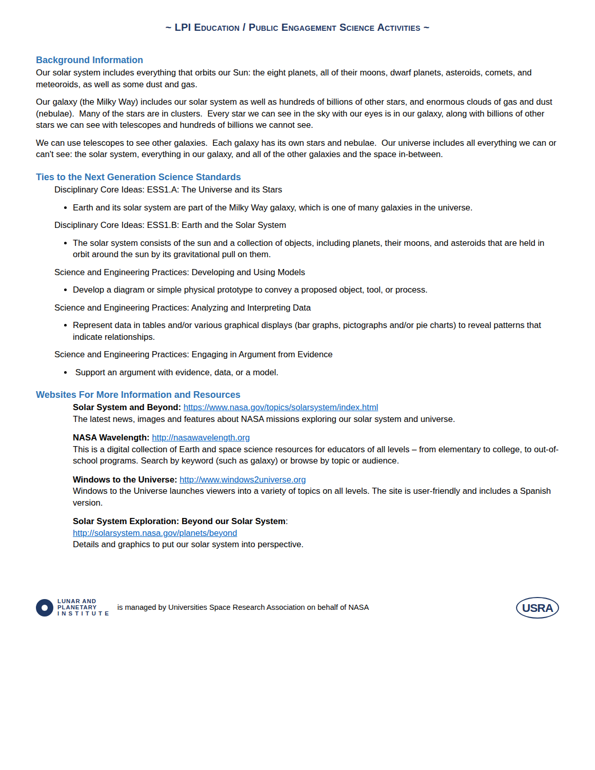~ LPI Education / Public Engagement Science Activities ~
Background Information
Our solar system includes everything that orbits our Sun: the eight planets, all of their moons, dwarf planets, asteroids, comets, and meteoroids, as well as some dust and gas.
Our galaxy (the Milky Way) includes our solar system as well as hundreds of billions of other stars, and enormous clouds of gas and dust (nebulae). Many of the stars are in clusters. Every star we can see in the sky with our eyes is in our galaxy, along with billions of other stars we can see with telescopes and hundreds of billions we cannot see.
We can use telescopes to see other galaxies. Each galaxy has its own stars and nebulae. Our universe includes all everything we can or can't see: the solar system, everything in our galaxy, and all of the other galaxies and the space in-between.
Ties to the Next Generation Science Standards
Disciplinary Core Ideas: ESS1.A: The Universe and its Stars
Earth and its solar system are part of the Milky Way galaxy, which is one of many galaxies in the universe.
Disciplinary Core Ideas: ESS1.B: Earth and the Solar System
The solar system consists of the sun and a collection of objects, including planets, their moons, and asteroids that are held in orbit around the sun by its gravitational pull on them.
Science and Engineering Practices: Developing and Using Models
Develop a diagram or simple physical prototype to convey a proposed object, tool, or process.
Science and Engineering Practices: Analyzing and Interpreting Data
Represent data in tables and/or various graphical displays (bar graphs, pictographs and/or pie charts) to reveal patterns that indicate relationships.
Science and Engineering Practices: Engaging in Argument from Evidence
Support an argument with evidence, data, or a model.
Websites For More Information and Resources
Solar System and Beyond: https://www.nasa.gov/topics/solarsystem/index.html
The latest news, images and features about NASA missions exploring our solar system and universe.
NASA Wavelength: http://nasawavelength.org
This is a digital collection of Earth and space science resources for educators of all levels – from elementary to college, to out-of-school programs. Search by keyword (such as galaxy) or browse by topic or audience.
Windows to the Universe: http://www.windows2universe.org
Windows to the Universe launches viewers into a variety of topics on all levels. The site is user-friendly and includes a Spanish version.
Solar System Exploration: Beyond our Solar System:
http://solarsystem.nasa.gov/planets/beyond
Details and graphics to put our solar system into perspective.
LUNAR AND
PLANETARY
I N S T I T U T E
is managed by Universities Space Research Association on behalf of NASA
USRA